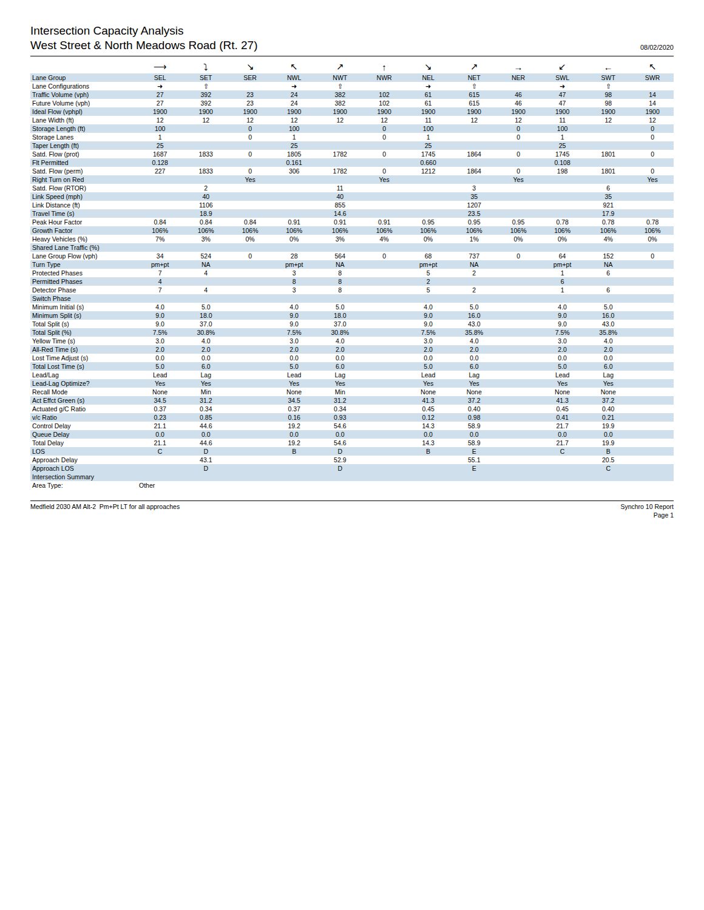Intersection Capacity Analysis
West Street & North Meadows Road (Rt. 27)
08/02/2020
| | ⟶ | ⤵ | ↘ | ↖ | ↗ | ↑ | ↘ | ↗ | → | ↙ | ← | ↖ |
| Lane Group | SEL | SET | SER | NWL | NWT | NWR | NEL | NET | NER | SWL | SWT | SWR |
| Lane Configurations | ➜ | ⇧ | | ➜ | ⇧ | | ➜ | ⇧ | | ➜ | ⇧ | |
| Traffic Volume (vph) | 27 | 392 | 23 | 24 | 382 | 102 | 61 | 615 | 46 | 47 | 98 | 14 |
| Future Volume (vph) | 27 | 392 | 23 | 24 | 382 | 102 | 61 | 615 | 46 | 47 | 98 | 14 |
| Ideal Flow (vphpl) | 1900 | 1900 | 1900 | 1900 | 1900 | 1900 | 1900 | 1900 | 1900 | 1900 | 1900 | 1900 |
| Lane Width (ft) | 12 | 12 | 12 | 12 | 12 | 12 | 11 | 12 | 12 | 11 | 12 | 12 |
| Storage Length (ft) | 100 | | 0 | 100 | | 0 | 100 | | 0 | 100 | | 0 |
| Storage Lanes | 1 | | 0 | 1 | | 0 | 1 | | 0 | 1 | | 0 |
| Taper Length (ft) | 25 | | | 25 | | | 25 | | | 25 | | |
| Satd. Flow (prot) | 1687 | 1833 | 0 | 1805 | 1782 | 0 | 1745 | 1864 | 0 | 1745 | 1801 | 0 |
| Flt Permitted | 0.128 | | | 0.161 | | | 0.660 | | | 0.108 | | |
| Satd. Flow (perm) | 227 | 1833 | 0 | 306 | 1782 | 0 | 1212 | 1864 | 0 | 198 | 1801 | 0 |
| Right Turn on Red | | | Yes | | | Yes | | | Yes | | | Yes |
| Satd. Flow (RTOR) | | 2 | | | 11 | | | 3 | | | 6 | |
| Link Speed (mph) | | 40 | | | 40 | | | 35 | | | 35 | |
| Link Distance (ft) | | 1106 | | | 855 | | | 1207 | | | 921 | |
| Travel Time (s) | | 18.9 | | | 14.6 | | | 23.5 | | | 17.9 | |
| Peak Hour Factor | 0.84 | 0.84 | 0.84 | 0.91 | 0.91 | 0.91 | 0.95 | 0.95 | 0.95 | 0.78 | 0.78 | 0.78 |
| Growth Factor | 106% | 106% | 106% | 106% | 106% | 106% | 106% | 106% | 106% | 106% | 106% | 106% |
| Heavy Vehicles (%) | 7% | 3% | 0% | 0% | 3% | 4% | 0% | 1% | 0% | 0% | 4% | 0% |
| Shared Lane Traffic (%) | | | | | | | | | | | | |
| Lane Group Flow (vph) | 34 | 524 | 0 | 28 | 564 | 0 | 68 | 737 | 0 | 64 | 152 | 0 |
| Turn Type | pm+pt | NA | | pm+pt | NA | | pm+pt | NA | | pm+pt | NA | |
| Protected Phases | 7 | 4 | | 3 | 8 | | 5 | 2 | | 1 | 6 | |
| Permitted Phases | 4 | | | 8 | 8 | | 2 | | | 6 | | |
| Detector Phase | 7 | 4 | | 3 | 8 | | 5 | 2 | | 1 | 6 | |
| Switch Phase | | | | | | | | | | | | |
| Minimum Initial (s) | 4.0 | 5.0 | | 4.0 | 5.0 | | 4.0 | 5.0 | | 4.0 | 5.0 | |
| Minimum Split (s) | 9.0 | 18.0 | | 9.0 | 18.0 | | 9.0 | 16.0 | | 9.0 | 16.0 | |
| Total Split (s) | 9.0 | 37.0 | | 9.0 | 37.0 | | 9.0 | 43.0 | | 9.0 | 43.0 | |
| Total Split (%) | 7.5% | 30.8% | | 7.5% | 30.8% | | 7.5% | 35.8% | | 7.5% | 35.8% | |
| Yellow Time (s) | 3.0 | 4.0 | | 3.0 | 4.0 | | 3.0 | 4.0 | | 3.0 | 4.0 | |
| All-Red Time (s) | 2.0 | 2.0 | | 2.0 | 2.0 | | 2.0 | 2.0 | | 2.0 | 2.0 | |
| Lost Time Adjust (s) | 0.0 | 0.0 | | 0.0 | 0.0 | | 0.0 | 0.0 | | 0.0 | 0.0 | |
| Total Lost Time (s) | 5.0 | 6.0 | | 5.0 | 6.0 | | 5.0 | 6.0 | | 5.0 | 6.0 | |
| Lead/Lag | Lead | Lag | | Lead | Lag | | Lead | Lag | | Lead | Lag | |
| Lead-Lag Optimize? | Yes | Yes | | Yes | Yes | | Yes | Yes | | Yes | Yes | |
| Recall Mode | None | Min | | None | Min | | None | None | | None | None | |
| Act Effct Green (s) | 34.5 | 31.2 | | 34.5 | 31.2 | | 41.3 | 37.2 | | 41.3 | 37.2 | |
| Actuated g/C Ratio | 0.37 | 0.34 | | 0.37 | 0.34 | | 0.45 | 0.40 | | 0.45 | 0.40 | |
| v/c Ratio | 0.23 | 0.85 | | 0.16 | 0.93 | | 0.12 | 0.98 | | 0.41 | 0.21 | |
| Control Delay | 21.1 | 44.6 | | 19.2 | 54.6 | | 14.3 | 58.9 | | 21.7 | 19.9 | |
| Queue Delay | 0.0 | 0.0 | | 0.0 | 0.0 | | 0.0 | 0.0 | | 0.0 | 0.0 | |
| Total Delay | 21.1 | 44.6 | | 19.2 | 54.6 | | 14.3 | 58.9 | | 21.7 | 19.9 | |
| LOS | C | D | | B | D | | B | E | | C | B | |
| Approach Delay | | 43.1 | | | 52.9 | | | 55.1 | | | 20.5 | |
| Approach LOS | | D | | | D | | | E | | | C | |
| Intersection Summary |
| Area Type: | Other |
Medfield 2030 AM Alt-2 Pm+Pt LT for all approaches
Synchro 10 Report
Page 1